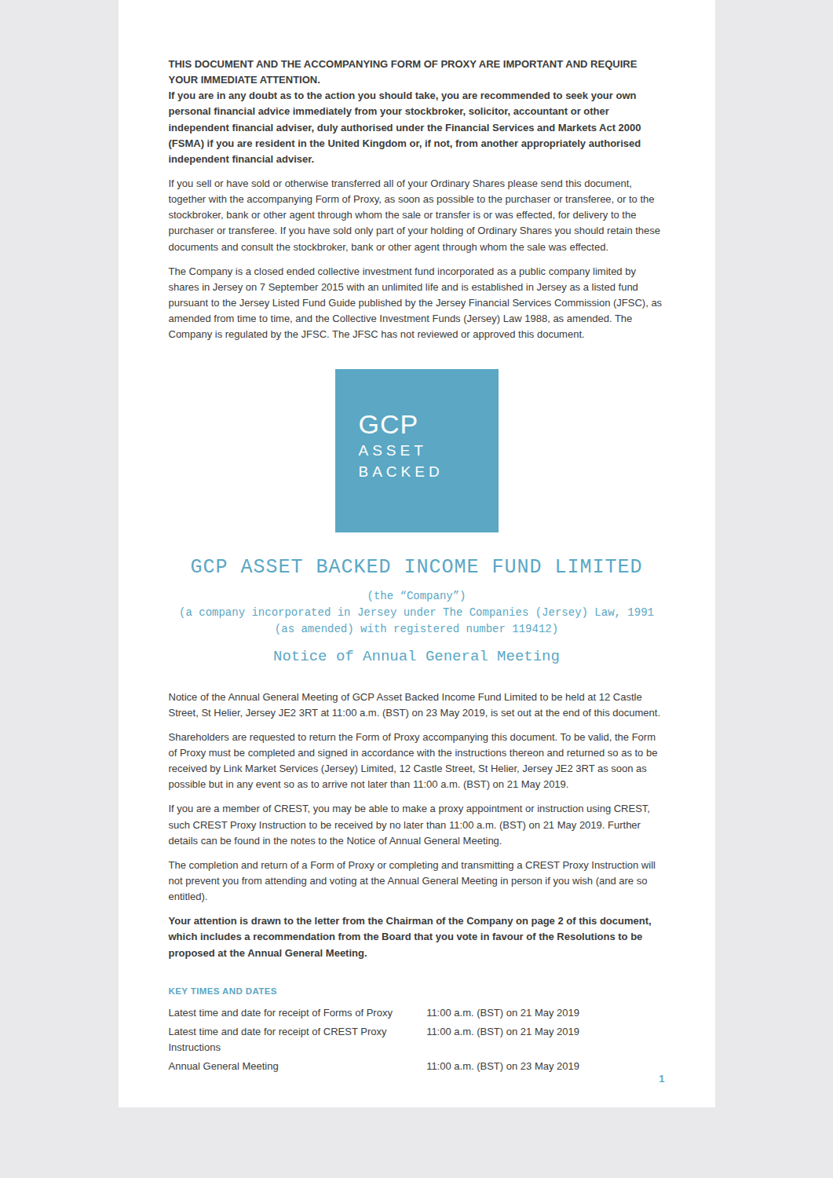THIS DOCUMENT AND THE ACCOMPANYING FORM OF PROXY ARE IMPORTANT AND REQUIRE YOUR IMMEDIATE ATTENTION.
If you are in any doubt as to the action you should take, you are recommended to seek your own personal financial advice immediately from your stockbroker, solicitor, accountant or other independent financial adviser, duly authorised under the Financial Services and Markets Act 2000 (FSMA) if you are resident in the United Kingdom or, if not, from another appropriately authorised independent financial adviser.
If you sell or have sold or otherwise transferred all of your Ordinary Shares please send this document, together with the accompanying Form of Proxy, as soon as possible to the purchaser or transferee, or to the stockbroker, bank or other agent through whom the sale or transfer is or was effected, for delivery to the purchaser or transferee. If you have sold only part of your holding of Ordinary Shares you should retain these documents and consult the stockbroker, bank or other agent through whom the sale was effected.
The Company is a closed ended collective investment fund incorporated as a public company limited by shares in Jersey on 7 September 2015 with an unlimited life and is established in Jersey as a listed fund pursuant to the Jersey Listed Fund Guide published by the Jersey Financial Services Commission (JFSC), as amended from time to time, and the Collective Investment Funds (Jersey) Law 1988, as amended. The Company is regulated by the JFSC. The JFSC has not reviewed or approved this document.
GCP
ASSET
BACKED
GCP ASSET BACKED INCOME FUND LIMITED
(the “Company”)
(a company incorporated in Jersey under The Companies (Jersey) Law, 1991
(as amended) with registered number 119412)
Notice of Annual General Meeting
Notice of the Annual General Meeting of GCP Asset Backed Income Fund Limited to be held at 12 Castle Street, St Helier, Jersey JE2 3RT at 11:00 a.m. (BST) on 23 May 2019, is set out at the end of this document.
Shareholders are requested to return the Form of Proxy accompanying this document. To be valid, the Form of Proxy must be completed and signed in accordance with the instructions thereon and returned so as to be received by Link Market Services (Jersey) Limited, 12 Castle Street, St Helier, Jersey JE2 3RT as soon as possible but in any event so as to arrive not later than 11:00 a.m. (BST) on 21 May 2019.
If you are a member of CREST, you may be able to make a proxy appointment or instruction using CREST, such CREST Proxy Instruction to be received by no later than 11:00 a.m. (BST) on 21 May 2019. Further details can be found in the notes to the Notice of Annual General Meeting.
The completion and return of a Form of Proxy or completing and transmitting a CREST Proxy Instruction will not prevent you from attending and voting at the Annual General Meeting in person if you wish (and are so entitled).
Your attention is drawn to the letter from the Chairman of the Company on page 2 of this document, which includes a recommendation from the Board that you vote in favour of the Resolutions to be proposed at the Annual General Meeting.
KEY TIMES AND DATES
| Latest time and date for receipt of Forms of Proxy | 11:00 a.m. (BST) on 21 May 2019 |
| Latest time and date for receipt of CREST Proxy Instructions | 11:00 a.m. (BST) on 21 May 2019 |
| Annual General Meeting | 11:00 a.m. (BST) on 23 May 2019 |
1